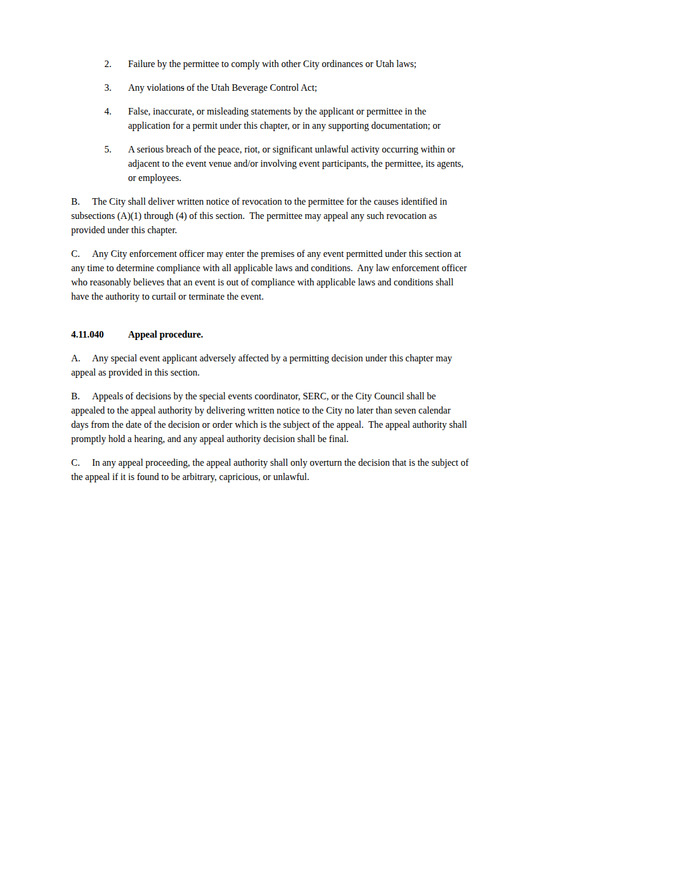2. Failure by the permittee to comply with other City ordinances or Utah laws;
3. Any violations of the Utah Beverage Control Act;
4. False, inaccurate, or misleading statements by the applicant or permittee in the application for a permit under this chapter, or in any supporting documentation; or
5. A serious breach of the peace, riot, or significant unlawful activity occurring within or adjacent to the event venue and/or involving event participants, the permittee, its agents, or employees.
B. The City shall deliver written notice of revocation to the permittee for the causes identified in subsections (A)(1) through (4) of this section. The permittee may appeal any such revocation as provided under this chapter.
C. Any City enforcement officer may enter the premises of any event permitted under this section at any time to determine compliance with all applicable laws and conditions. Any law enforcement officer who reasonably believes that an event is out of compliance with applicable laws and conditions shall have the authority to curtail or terminate the event.
4.11.040 Appeal procedure.
A. Any special event applicant adversely affected by a permitting decision under this chapter may appeal as provided in this section.
B. Appeals of decisions by the special events coordinator, SERC, or the City Council shall be appealed to the appeal authority by delivering written notice to the City no later than seven calendar days from the date of the decision or order which is the subject of the appeal. The appeal authority shall promptly hold a hearing, and any appeal authority decision shall be final.
C. In any appeal proceeding, the appeal authority shall only overturn the decision that is the subject of the appeal if it is found to be arbitrary, capricious, or unlawful.